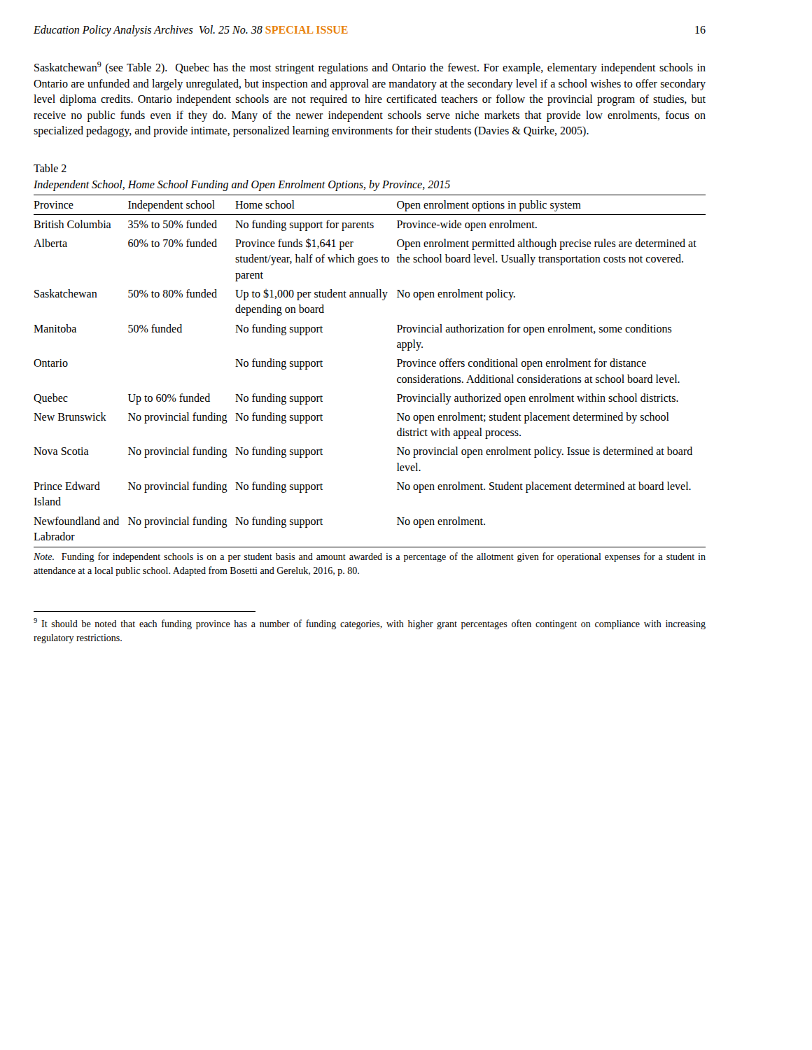Education Policy Analysis Archives Vol. 25 No. 38 SPECIAL ISSUE 16
Saskatchewan9 (see Table 2). Quebec has the most stringent regulations and Ontario the fewest. For example, elementary independent schools in Ontario are unfunded and largely unregulated, but inspection and approval are mandatory at the secondary level if a school wishes to offer secondary level diploma credits. Ontario independent schools are not required to hire certificated teachers or follow the provincial program of studies, but receive no public funds even if they do. Many of the newer independent schools serve niche markets that provide low enrolments, focus on specialized pedagogy, and provide intimate, personalized learning environments for their students (Davies & Quirke, 2005).
Table 2 Independent School, Home School Funding and Open Enrolment Options, by Province, 2015
| Province | Independent school | Home school | Open enrolment options in public system |
| --- | --- | --- | --- |
| British Columbia | 35% to 50% funded | No funding support for parents | Province-wide open enrolment. |
| Alberta | 60% to 70% funded | Province funds $1,641 per student/year, half of which goes to parent | Open enrolment permitted although precise rules are determined at the school board level. Usually transportation costs not covered. |
| Saskatchewan | 50% to 80% funded | Up to $1,000 per student annually depending on board | No open enrolment policy. |
| Manitoba | 50% funded | No funding support | Provincial authorization for open enrolment, some conditions apply. |
| Ontario | | No funding support | Province offers conditional open enrolment for distance considerations. Additional considerations at school board level. |
| Quebec | Up to 60% funded | No funding support | Provincially authorized open enrolment within school districts. |
| New Brunswick | No provincial funding | No funding support | No open enrolment; student placement determined by school district with appeal process. |
| Nova Scotia | No provincial funding | No funding support | No provincial open enrolment policy. Issue is determined at board level. |
| Prince Edward Island | No provincial funding | No funding support | No open enrolment. Student placement determined at board level. |
| Newfoundland and Labrador | No provincial funding | No funding support | No open enrolment. |
Note. Funding for independent schools is on a per student basis and amount awarded is a percentage of the allotment given for operational expenses for a student in attendance at a local public school. Adapted from Bosetti and Gereluk, 2016, p. 80.
9 It should be noted that each funding province has a number of funding categories, with higher grant percentages often contingent on compliance with increasing regulatory restrictions.